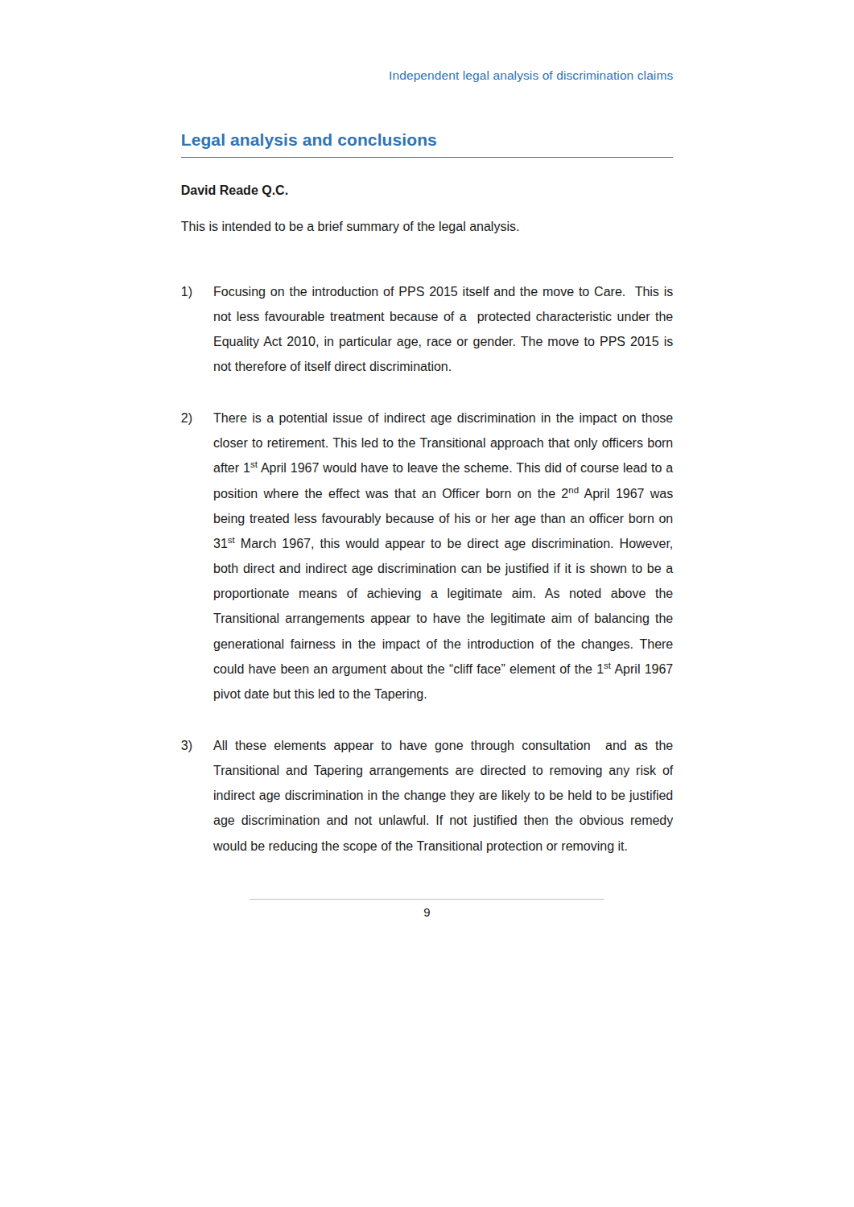Independent legal analysis of discrimination claims
Legal analysis and conclusions
David Reade Q.C.
This is intended to be a brief summary of the legal analysis.
Focusing on the introduction of PPS 2015 itself and the move to Care. This is not less favourable treatment because of a protected characteristic under the Equality Act 2010, in particular age, race or gender. The move to PPS 2015 is not therefore of itself direct discrimination.
There is a potential issue of indirect age discrimination in the impact on those closer to retirement. This led to the Transitional approach that only officers born after 1st April 1967 would have to leave the scheme. This did of course lead to a position where the effect was that an Officer born on the 2nd April 1967 was being treated less favourably because of his or her age than an officer born on 31st March 1967, this would appear to be direct age discrimination. However, both direct and indirect age discrimination can be justified if it is shown to be a proportionate means of achieving a legitimate aim. As noted above the Transitional arrangements appear to have the legitimate aim of balancing the generational fairness in the impact of the introduction of the changes. There could have been an argument about the “cliff face” element of the 1st April 1967 pivot date but this led to the Tapering.
All these elements appear to have gone through consultation and as the Transitional and Tapering arrangements are directed to removing any risk of indirect age discrimination in the change they are likely to be held to be justified age discrimination and not unlawful. If not justified then the obvious remedy would be reducing the scope of the Transitional protection or removing it.
9